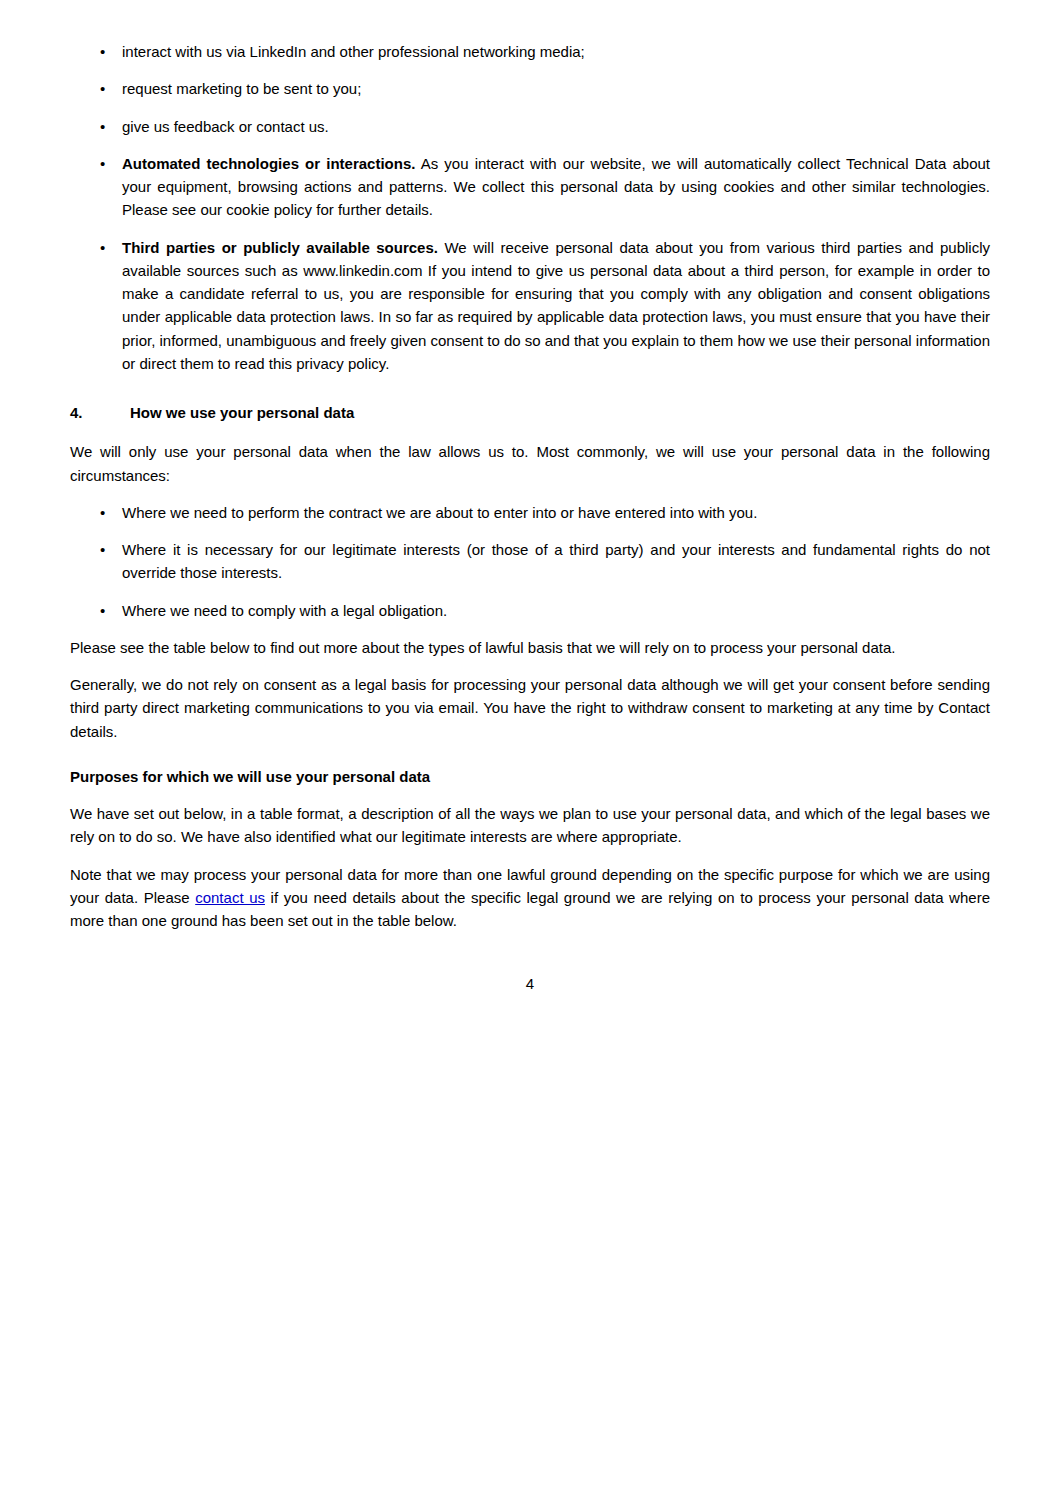interact with us via LinkedIn and other professional networking media;
request marketing to be sent to you;
give us feedback or contact us.
Automated technologies or interactions. As you interact with our website, we will automatically collect Technical Data about your equipment, browsing actions and patterns. We collect this personal data by using cookies and other similar technologies. Please see our cookie policy for further details.
Third parties or publicly available sources. We will receive personal data about you from various third parties and publicly available sources such as www.linkedin.com If you intend to give us personal data about a third person, for example in order to make a candidate referral to us, you are responsible for ensuring that you comply with any obligation and consent obligations under applicable data protection laws. In so far as required by applicable data protection laws, you must ensure that you have their prior, informed, unambiguous and freely given consent to do so and that you explain to them how we use their personal information or direct them to read this privacy policy.
4. How we use your personal data
We will only use your personal data when the law allows us to. Most commonly, we will use your personal data in the following circumstances:
Where we need to perform the contract we are about to enter into or have entered into with you.
Where it is necessary for our legitimate interests (or those of a third party) and your interests and fundamental rights do not override those interests.
Where we need to comply with a legal obligation.
Please see the table below to find out more about the types of lawful basis that we will rely on to process your personal data.
Generally, we do not rely on consent as a legal basis for processing your personal data although we will get your consent before sending third party direct marketing communications to you via email. You have the right to withdraw consent to marketing at any time by Contact details.
Purposes for which we will use your personal data
We have set out below, in a table format, a description of all the ways we plan to use your personal data, and which of the legal bases we rely on to do so. We have also identified what our legitimate interests are where appropriate.
Note that we may process your personal data for more than one lawful ground depending on the specific purpose for which we are using your data. Please contact us if you need details about the specific legal ground we are relying on to process your personal data where more than one ground has been set out in the table below.
4